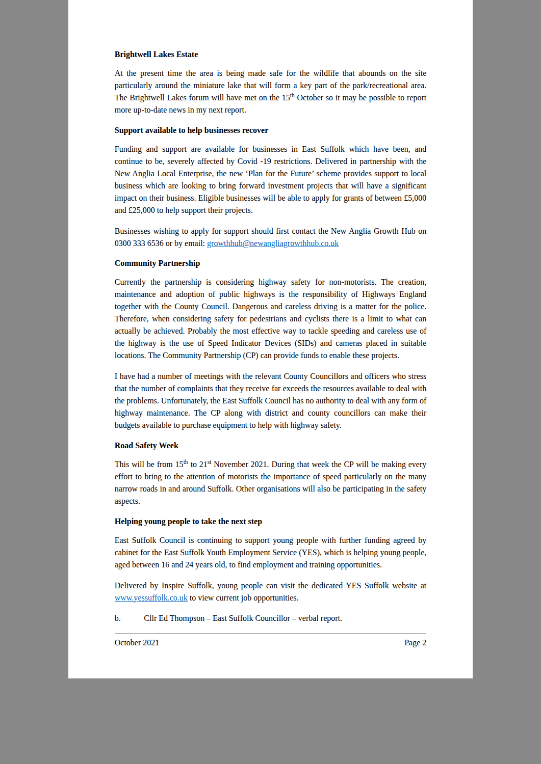Brightwell Lakes Estate
At the present time the area is being made safe for the wildlife that abounds on the site particularly around the miniature lake that will form a key part of the park/recreational area. The Brightwell Lakes forum will have met on the 15th October so it may be possible to report more up-to-date news in my next report.
Support available to help businesses recover
Funding and support are available for businesses in East Suffolk which have been, and continue to be, severely affected by Covid -19 restrictions. Delivered in partnership with the New Anglia Local Enterprise, the new ‘Plan for the Future’ scheme provides support to local business which are looking to bring forward investment projects that will have a significant impact on their business. Eligible businesses will be able to apply for grants of between £5,000 and £25,000 to help support their projects.
Businesses wishing to apply for support should first contact the New Anglia Growth Hub on 0300 333 6536 or by email: growthhub@newangliagrowthhub.co.uk
Community Partnership
Currently the partnership is considering highway safety for non-motorists. The creation, maintenance and adoption of public highways is the responsibility of Highways England together with the County Council. Dangerous and careless driving is a matter for the police. Therefore, when considering safety for pedestrians and cyclists there is a limit to what can actually be achieved. Probably the most effective way to tackle speeding and careless use of the highway is the use of Speed Indicator Devices (SIDs) and cameras placed in suitable locations. The Community Partnership (CP) can provide funds to enable these projects.
I have had a number of meetings with the relevant County Councillors and officers who stress that the number of complaints that they receive far exceeds the resources available to deal with the problems. Unfortunately, the East Suffolk Council has no authority to deal with any form of highway maintenance. The CP along with district and county councillors can make their budgets available to purchase equipment to help with highway safety.
Road Safety Week
This will be from 15th to 21st November 2021. During that week the CP will be making every effort to bring to the attention of motorists the importance of speed particularly on the many narrow roads in and around Suffolk. Other organisations will also be participating in the safety aspects.
Helping young people to take the next step
East Suffolk Council is continuing to support young people with further funding agreed by cabinet for the East Suffolk Youth Employment Service (YES), which is helping young people, aged between 16 and 24 years old, to find employment and training opportunities.
Delivered by Inspire Suffolk, young people can visit the dedicated YES Suffolk website at www.yessuffolk.co.uk to view current job opportunities.
b. Cllr Ed Thompson – East Suffolk Councillor – verbal report.
October 2021 Page 2